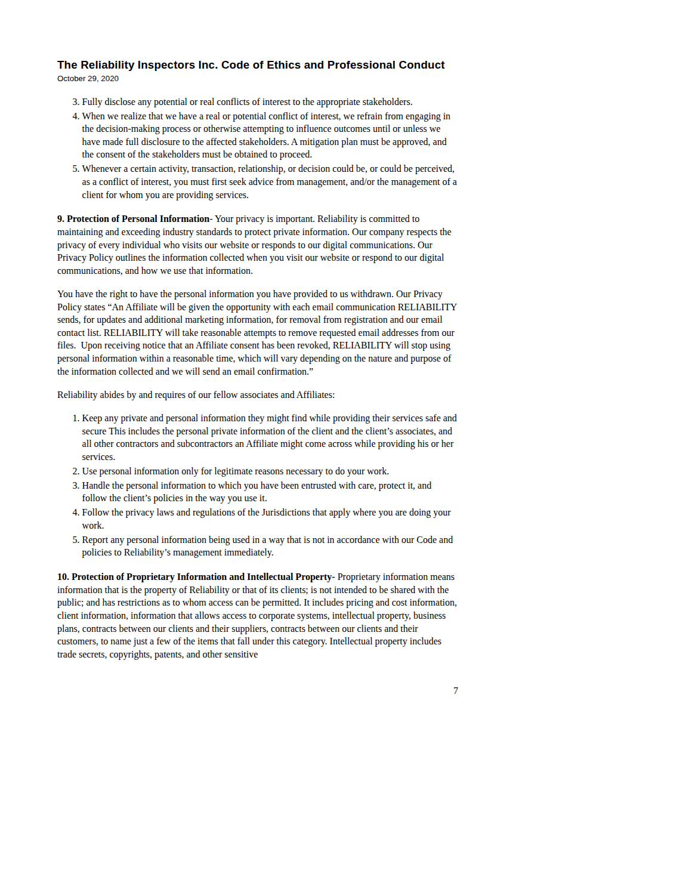The Reliability Inspectors Inc. Code of Ethics and Professional Conduct
October 29, 2020
Fully disclose any potential or real conflicts of interest to the appropriate stakeholders.
When we realize that we have a real or potential conflict of interest, we refrain from engaging in the decision-making process or otherwise attempting to influence outcomes until or unless we have made full disclosure to the affected stakeholders. A mitigation plan must be approved, and the consent of the stakeholders must be obtained to proceed.
Whenever a certain activity, transaction, relationship, or decision could be, or could be perceived, as a conflict of interest, you must first seek advice from management, and/or the management of a client for whom you are providing services.
9. Protection of Personal Information- Your privacy is important. Reliability is committed to maintaining and exceeding industry standards to protect private information. Our company respects the privacy of every individual who visits our website or responds to our digital communications. Our Privacy Policy outlines the information collected when you visit our website or respond to our digital communications, and how we use that information.
You have the right to have the personal information you have provided to us withdrawn. Our Privacy Policy states “An Affiliate will be given the opportunity with each email communication RELIABILITY sends, for updates and additional marketing information, for removal from registration and our email contact list. RELIABILITY will take reasonable attempts to remove requested email addresses from our files. Upon receiving notice that an Affiliate consent has been revoked, RELIABILITY will stop using personal information within a reasonable time, which will vary depending on the nature and purpose of the information collected and we will send an email confirmation.”
Reliability abides by and requires of our fellow associates and Affiliates:
Keep any private and personal information they might find while providing their services safe and secure This includes the personal private information of the client and the client’s associates, and all other contractors and subcontractors an Affiliate might come across while providing his or her services.
Use personal information only for legitimate reasons necessary to do your work.
Handle the personal information to which you have been entrusted with care, protect it, and follow the client’s policies in the way you use it.
Follow the privacy laws and regulations of the Jurisdictions that apply where you are doing your work.
Report any personal information being used in a way that is not in accordance with our Code and policies to Reliability’s management immediately.
10. Protection of Proprietary Information and Intellectual Property- Proprietary information means information that is the property of Reliability or that of its clients; is not intended to be shared with the public; and has restrictions as to whom access can be permitted. It includes pricing and cost information, client information, information that allows access to corporate systems, intellectual property, business plans, contracts between our clients and their suppliers, contracts between our clients and their customers, to name just a few of the items that fall under this category. Intellectual property includes trade secrets, copyrights, patents, and other sensitive
7